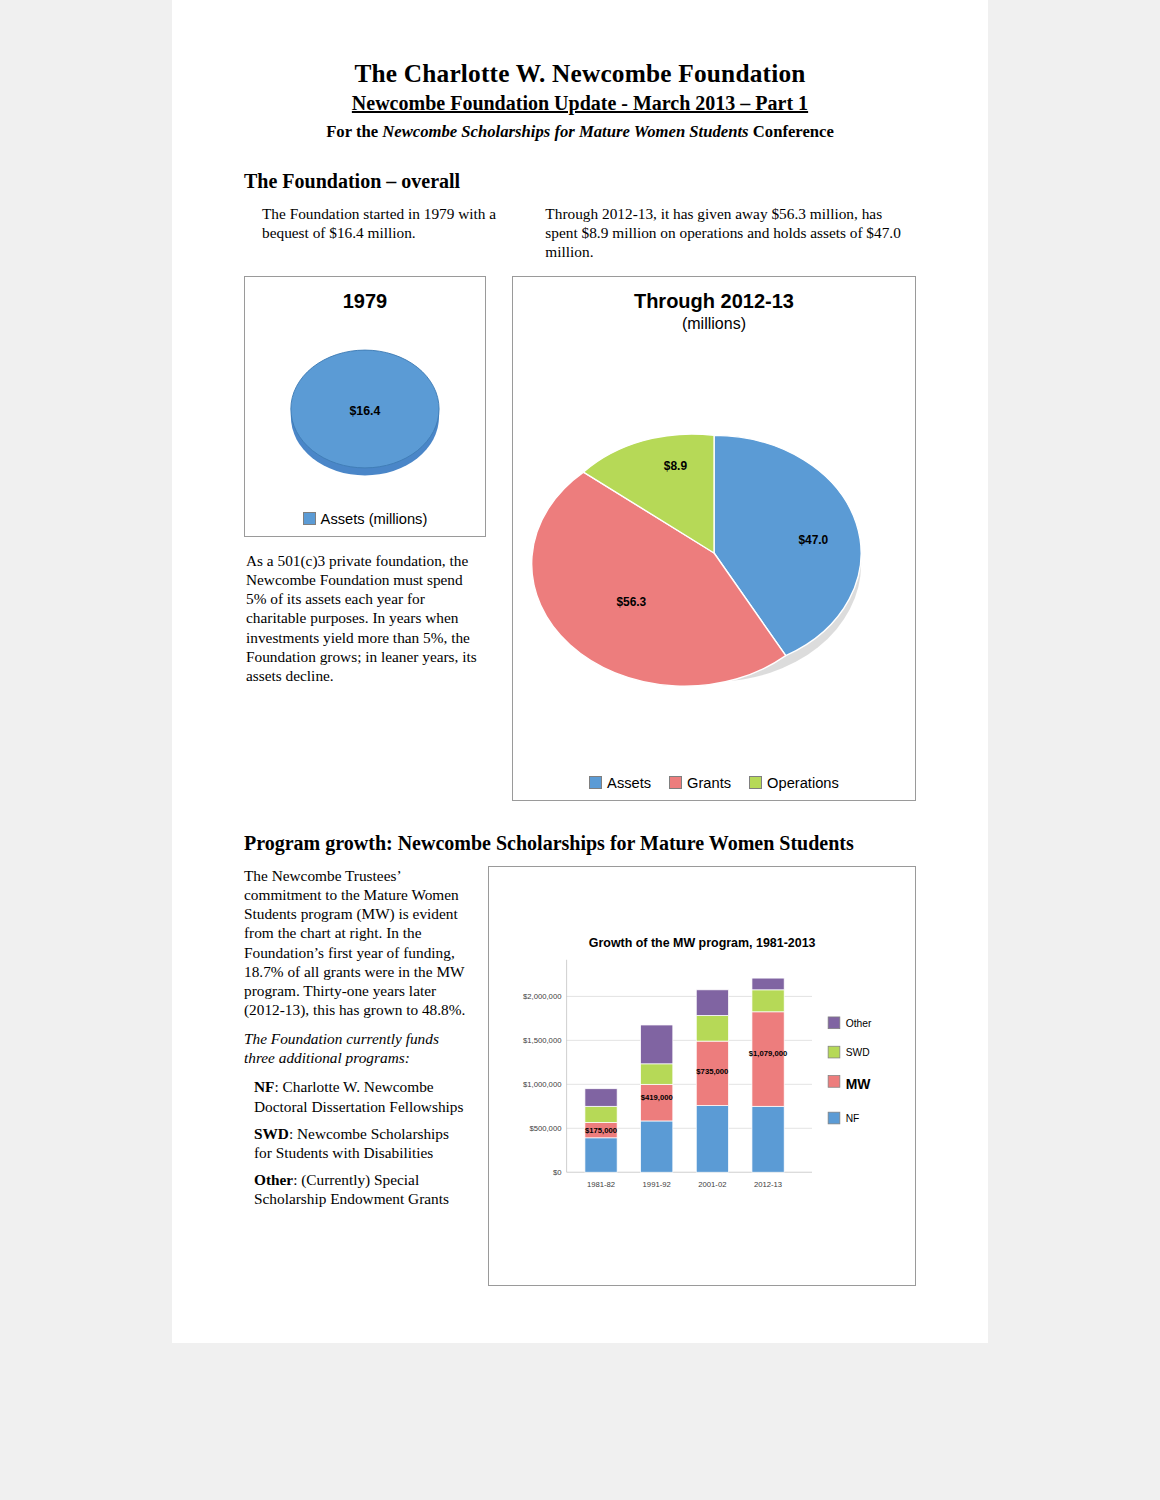The Charlotte W. Newcombe Foundation
Newcombe Foundation Update - March 2013 – Part 1
For the Newcombe Scholarships for Mature Women Students Conference
The Foundation – overall
The Foundation started in 1979 with a bequest of $16.4 million.
Through 2012-13, it has given away $56.3 million, has spent $8.9 million on operations and holds assets of $47.0 million.
1979
$16.4
Assets (millions)
As a 501(c)3 private foundation, the Newcombe Foundation must spend 5% of its assets each year for charitable purposes. In years when investments yield more than 5%, the Foundation grows; in leaner years, its assets decline.
Through 2012-13
(millions)
$47.0 $56.3 $8.9
Assets
Grants
Operations
Program growth: Newcombe Scholarships for Mature Women Students
The Newcombe Trustees’ commitment to the Mature Women Students program (MW) is evident from the chart at right. In the Foundation’s first year of funding, 18.7% of all grants were in the MW program. Thirty-one years later (2012-13), this has grown to 48.8%.
The Foundation currently funds three additional programs:
NF: Charlotte W. Newcombe Doctoral Dissertation Fellowships
SWD: Newcombe Scholarships for Students with Disabilities
Other: (Currently) Special Scholarship Endowment Grants
Growth of the MW program, 1981-2013 $0 $500,000 $1,000,000 $1,500,000 $2,000,000 $175,000 $419,000 $735,000 $1,079,000 1981-82 1991-92 2001-02 2012-13 Other SWD MW NF